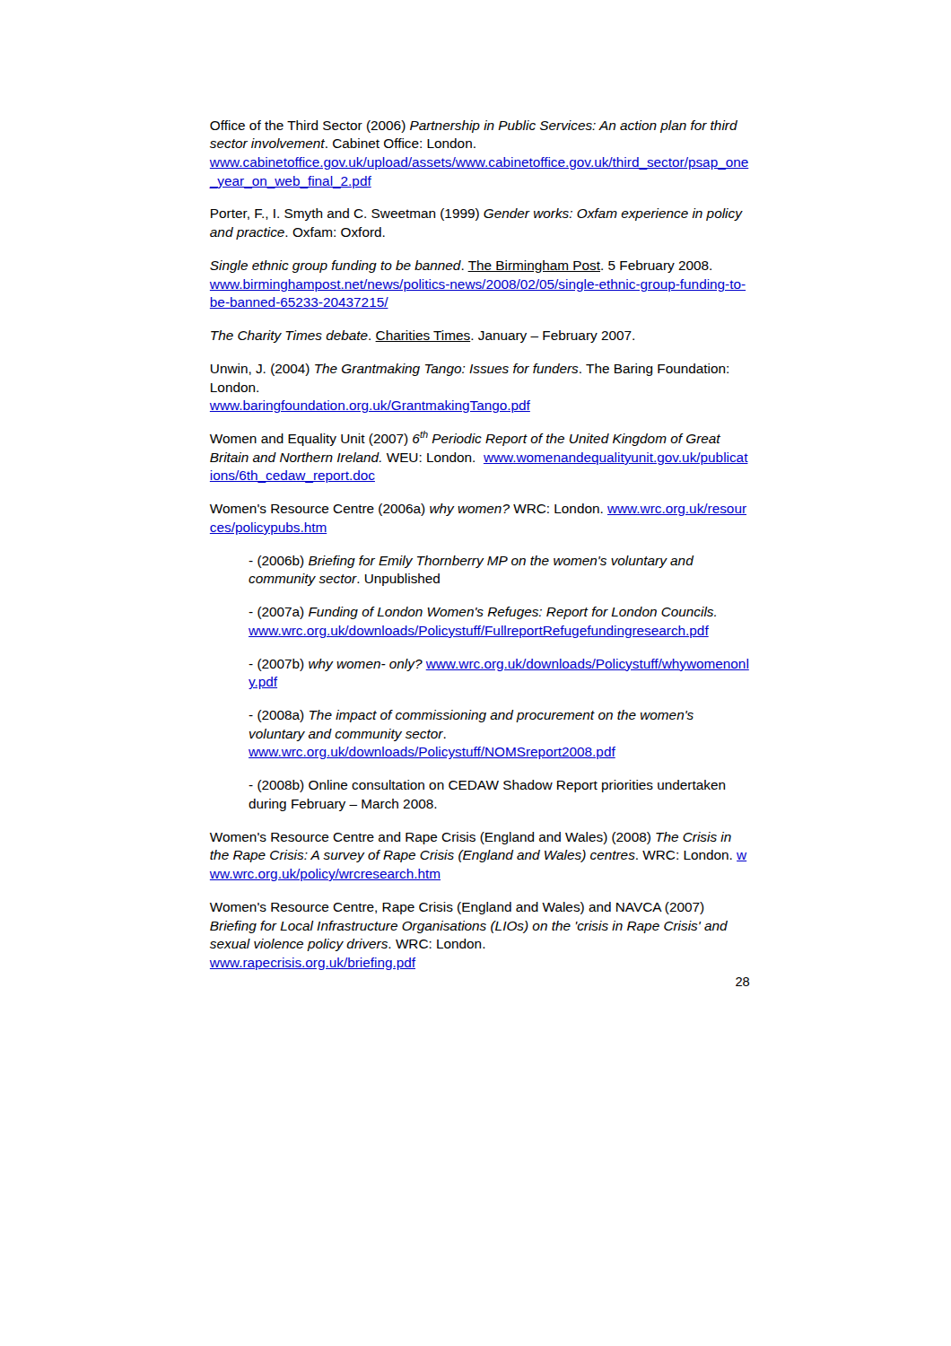Office of the Third Sector (2006) Partnership in Public Services: An action plan for third sector involvement. Cabinet Office: London.
www.cabinetoffice.gov.uk/upload/assets/www.cabinetoffice.gov.uk/third_sector/psap_one_year_on_web_final_2.pdf
Porter, F., I. Smyth and C. Sweetman (1999) Gender works: Oxfam experience in policy and practice. Oxfam: Oxford.
Single ethnic group funding to be banned. The Birmingham Post. 5 February 2008.
www.birminghampost.net/news/politics-news/2008/02/05/single-ethnic-group-funding-to-be-banned-65233-20437215/
The Charity Times debate. Charities Times. January – February 2007.
Unwin, J. (2004) The Grantmaking Tango: Issues for funders. The Baring Foundation: London.
www.baringfoundation.org.uk/GrantmakingTango.pdf
Women and Equality Unit (2007) 6th Periodic Report of the United Kingdom of Great Britain and Northern Ireland. WEU: London. www.womenandequalityunit.gov.uk/publications/6th_cedaw_report.doc
Women's Resource Centre (2006a) why women? WRC: London. www.wrc.org.uk/resources/policypubs.htm
- (2006b) Briefing for Emily Thornberry MP on the women's voluntary and community sector. Unpublished
- (2007a) Funding of London Women's Refuges: Report for London Councils.
www.wrc.org.uk/downloads/Policystuff/FullreportRefugefundingresearch.pdf
- (2007b) why women- only? www.wrc.org.uk/downloads/Policystuff/whywomenonly.pdf
- (2008a) The impact of commissioning and procurement on the women's voluntary and community sector.
www.wrc.org.uk/downloads/Policystuff/NOMSreport2008.pdf
- (2008b) Online consultation on CEDAW Shadow Report priorities undertaken during February – March 2008.
Women's Resource Centre and Rape Crisis (England and Wales) (2008) The Crisis in the Rape Crisis: A survey of Rape Crisis (England and Wales) centres. WRC: London. www.wrc.org.uk/policy/wrcresearch.htm
Women's Resource Centre, Rape Crisis (England and Wales) and NAVCA (2007) Briefing for Local Infrastructure Organisations (LIOs) on the 'crisis in Rape Crisis' and sexual violence policy drivers. WRC: London.
www.rapecrisis.org.uk/briefing.pdf
28